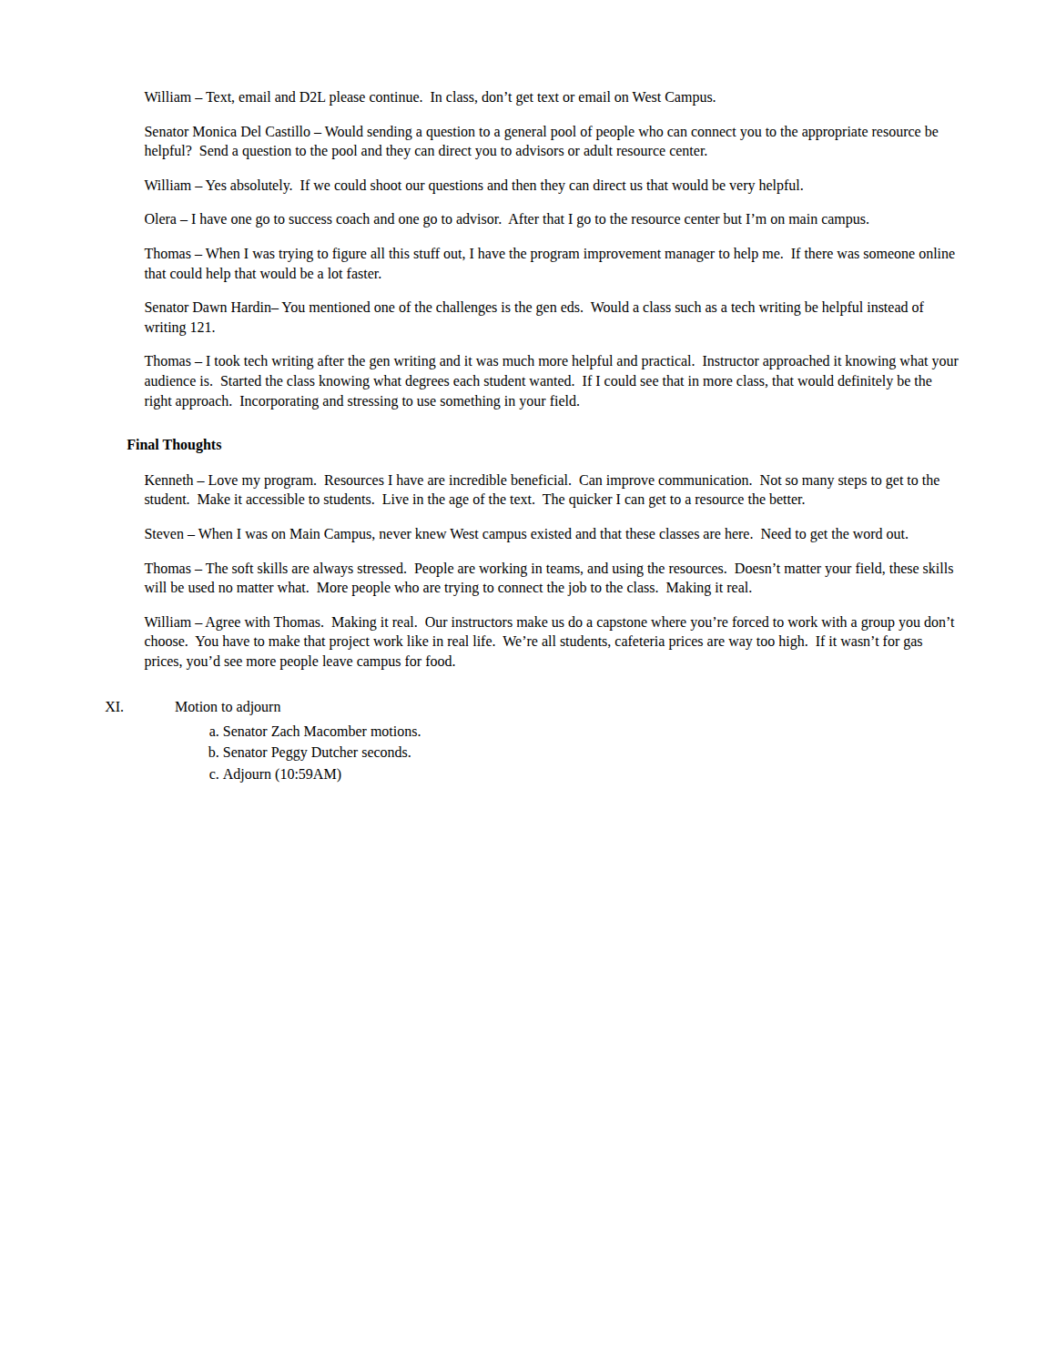William – Text, email and D2L please continue. In class, don’t get text or email on West Campus.
Senator Monica Del Castillo – Would sending a question to a general pool of people who can connect you to the appropriate resource be helpful? Send a question to the pool and they can direct you to advisors or adult resource center.
William – Yes absolutely. If we could shoot our questions and then they can direct us that would be very helpful.
Olera – I have one go to success coach and one go to advisor. After that I go to the resource center but I’m on main campus.
Thomas – When I was trying to figure all this stuff out, I have the program improvement manager to help me. If there was someone online that could help that would be a lot faster.
Senator Dawn Hardin– You mentioned one of the challenges is the gen eds. Would a class such as a tech writing be helpful instead of writing 121.
Thomas – I took tech writing after the gen writing and it was much more helpful and practical. Instructor approached it knowing what your audience is. Started the class knowing what degrees each student wanted. If I could see that in more class, that would definitely be the right approach. Incorporating and stressing to use something in your field.
Final Thoughts
Kenneth – Love my program. Resources I have are incredible beneficial. Can improve communication. Not so many steps to get to the student. Make it accessible to students. Live in the age of the text. The quicker I can get to a resource the better.
Steven – When I was on Main Campus, never knew West campus existed and that these classes are here. Need to get the word out.
Thomas – The soft skills are always stressed. People are working in teams, and using the resources. Doesn’t matter your field, these skills will be used no matter what. More people who are trying to connect the job to the class. Making it real.
William – Agree with Thomas. Making it real. Our instructors make us do a capstone where you’re forced to work with a group you don’t choose. You have to make that project work like in real life. We’re all students, cafeteria prices are way too high. If it wasn’t for gas prices, you’d see more people leave campus for food.
XI.
Motion to adjourn
Senator Zach Macomber motions.
Senator Peggy Dutcher seconds.
Adjourn (10:59AM)